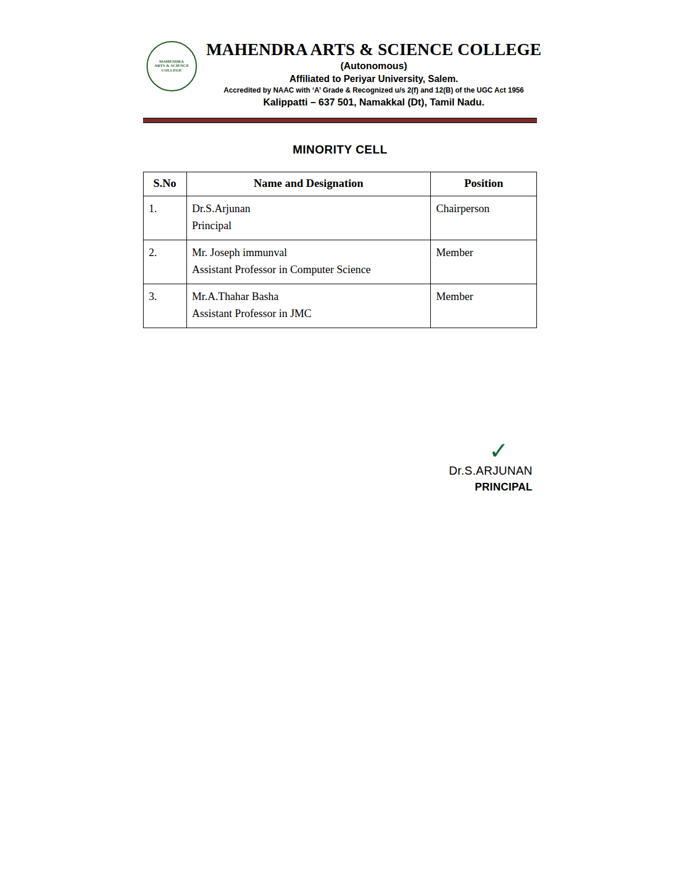MAHENDRA
ARTS & SCIENCE
COLLEGE
MAHENDRA ARTS & SCIENCE COLLEGE
(Autonomous)
Affiliated to Periyar University, Salem.
Accredited by NAAC with ‘A’ Grade & Recognized u/s 2(f) and 12(B) of the UGC Act 1956
Kalippatti – 637 501, Namakkal (Dt), Tamil Nadu.
MINORITY CELL
| S.No | Name and Designation | Position |
| --- | --- | --- |
| 1. | Dr.S.Arjunan Principal | Chairperson |
| 2. | Mr. Joseph immunval Assistant Professor in Computer Science | Member |
| 3. | Mr.A.Thahar Basha Assistant Professor in JMC | Member |
✓
Dr.S.ARJUNAN
PRINCIPAL